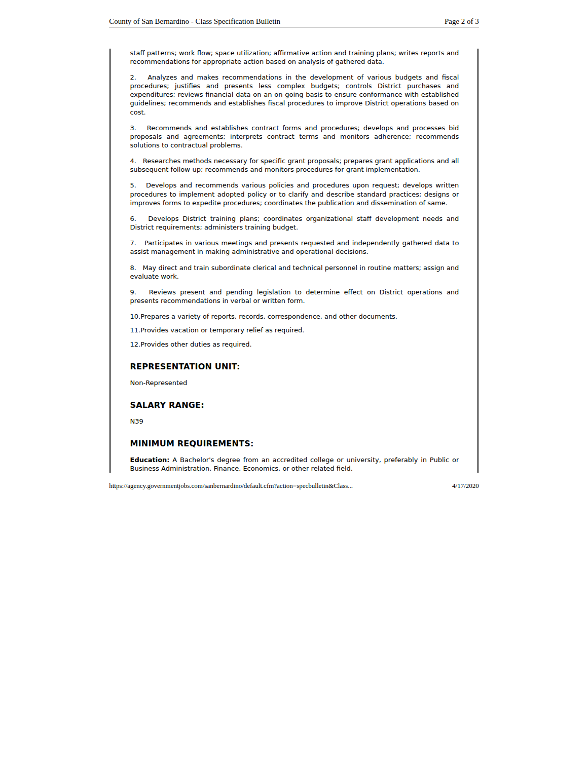County of San Bernardino - Class Specification Bulletin
Page 2 of 3
staff patterns; work flow; space utilization; affirmative action and training plans; writes reports and recommendations for appropriate action based on analysis of gathered data.
2. Analyzes and makes recommendations in the development of various budgets and fiscal procedures; justifies and presents less complex budgets; controls District purchases and expenditures; reviews financial data on an on-going basis to ensure conformance with established guidelines; recommends and establishes fiscal procedures to improve District operations based on cost.
3. Recommends and establishes contract forms and procedures; develops and processes bid proposals and agreements; interprets contract terms and monitors adherence; recommends solutions to contractual problems.
4. Researches methods necessary for specific grant proposals; prepares grant applications and all subsequent follow-up; recommends and monitors procedures for grant implementation.
5. Develops and recommends various policies and procedures upon request; develops written procedures to implement adopted policy or to clarify and describe standard practices; designs or improves forms to expedite procedures; coordinates the publication and dissemination of same.
6. Develops District training plans; coordinates organizational staff development needs and District requirements; administers training budget.
7. Participates in various meetings and presents requested and independently gathered data to assist management in making administrative and operational decisions.
8. May direct and train subordinate clerical and technical personnel in routine matters; assign and evaluate work.
9. Reviews present and pending legislation to determine effect on District operations and presents recommendations in verbal or written form.
10.Prepares a variety of reports, records, correspondence, and other documents.
11.Provides vacation or temporary relief as required.
12.Provides other duties as required.
REPRESENTATION UNIT:
Non-Represented
SALARY RANGE:
N39
MINIMUM REQUIREMENTS:
Education: A Bachelor's degree from an accredited college or university, preferably in Public or Business Administration, Finance, Economics, or other related field.
https://agency.governmentjobs.com/sanbernardino/default.cfm?action=specbulletin&Class...
4/17/2020